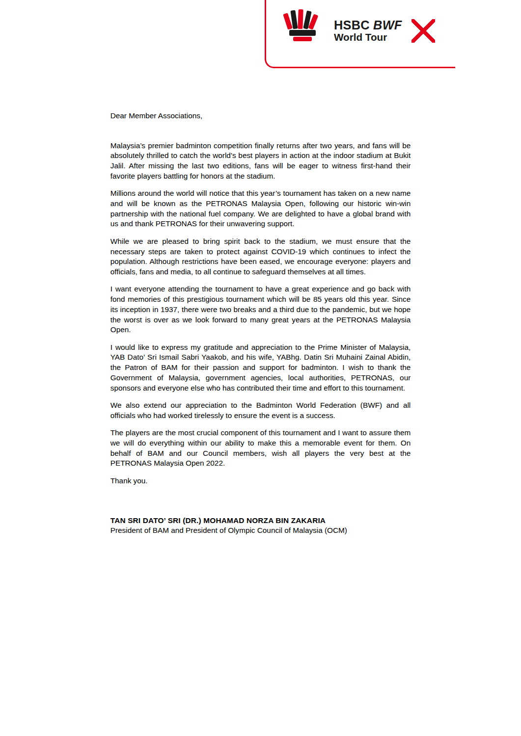HSBC BWF
World Tour
Dear Member Associations,
Malaysia’s premier badminton competition finally returns after two years, and fans will be absolutely thrilled to catch the world’s best players in action at the indoor stadium at Bukit Jalil. After missing the last two editions, fans will be eager to witness first-hand their favorite players battling for honors at the stadium.
Millions around the world will notice that this year’s tournament has taken on a new name and will be known as the PETRONAS Malaysia Open, following our historic win-win partnership with the national fuel company. We are delighted to have a global brand with us and thank PETRONAS for their unwavering support.
While we are pleased to bring spirit back to the stadium, we must ensure that the necessary steps are taken to protect against COVID-19 which continues to infect the population. Although restrictions have been eased, we encourage everyone: players and officials, fans and media, to all continue to safeguard themselves at all times.
I want everyone attending the tournament to have a great experience and go back with fond memories of this prestigious tournament which will be 85 years old this year. Since its inception in 1937, there were two breaks and a third due to the pandemic, but we hope the worst is over as we look forward to many great years at the PETRONAS Malaysia Open.
I would like to express my gratitude and appreciation to the Prime Minister of Malaysia, YAB Dato’ Sri Ismail Sabri Yaakob, and his wife, YABhg. Datin Sri Muhaini Zainal Abidin, the Patron of BAM for their passion and support for badminton. I wish to thank the Government of Malaysia, government agencies, local authorities, PETRONAS, our sponsors and everyone else who has contributed their time and effort to this tournament.
We also extend our appreciation to the Badminton World Federation (BWF) and all officials who had worked tirelessly to ensure the event is a success.
The players are the most crucial component of this tournament and I want to assure them we will do everything within our ability to make this a memorable event for them. On behalf of BAM and our Council members, wish all players the very best at the PETRONAS Malaysia Open 2022.
Thank you.
TAN SRI DATO’ SRI (DR.) MOHAMAD NORZA BIN ZAKARIA
President of BAM and President of Olympic Council of Malaysia (OCM)